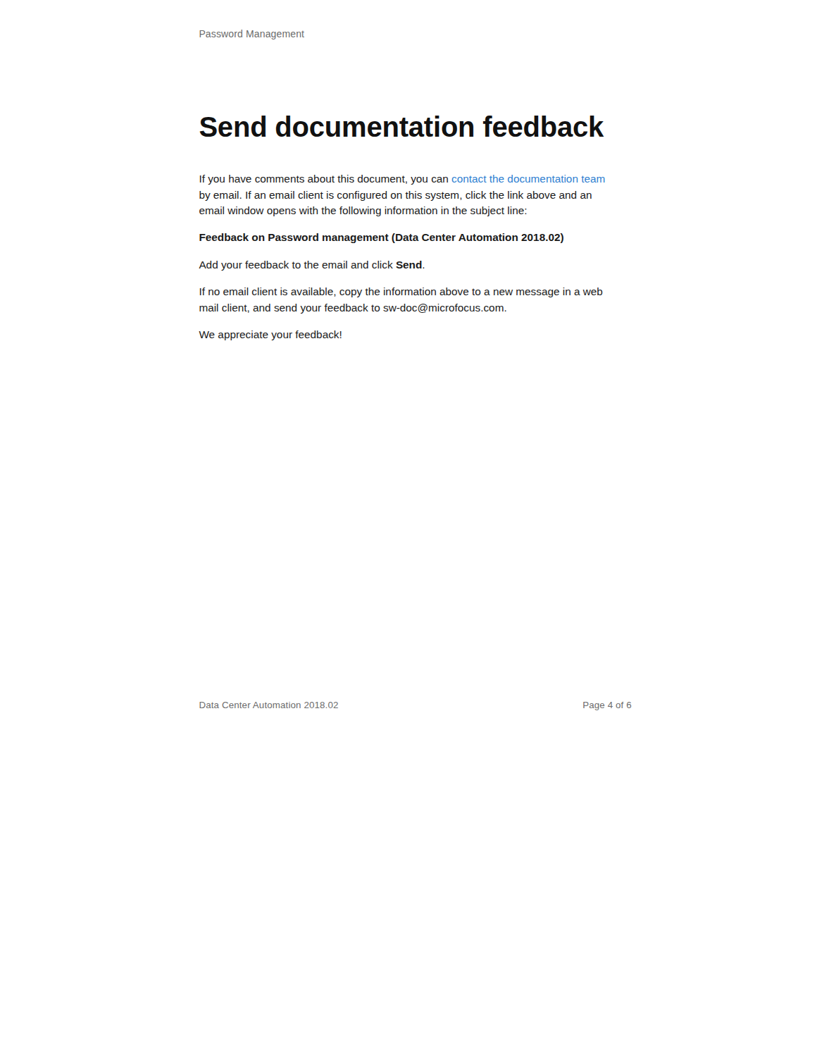Password Management
Send documentation feedback
If you have comments about this document, you can contact the documentation team by email. If an email client is configured on this system, click the link above and an email window opens with the following information in the subject line:
Feedback on Password management (Data Center Automation 2018.02)
Add your feedback to the email and click Send.
If no email client is available, copy the information above to a new message in a web mail client, and send your feedback to sw-doc@microfocus.com.
We appreciate your feedback!
Data Center Automation 2018.02
Page 4 of 6